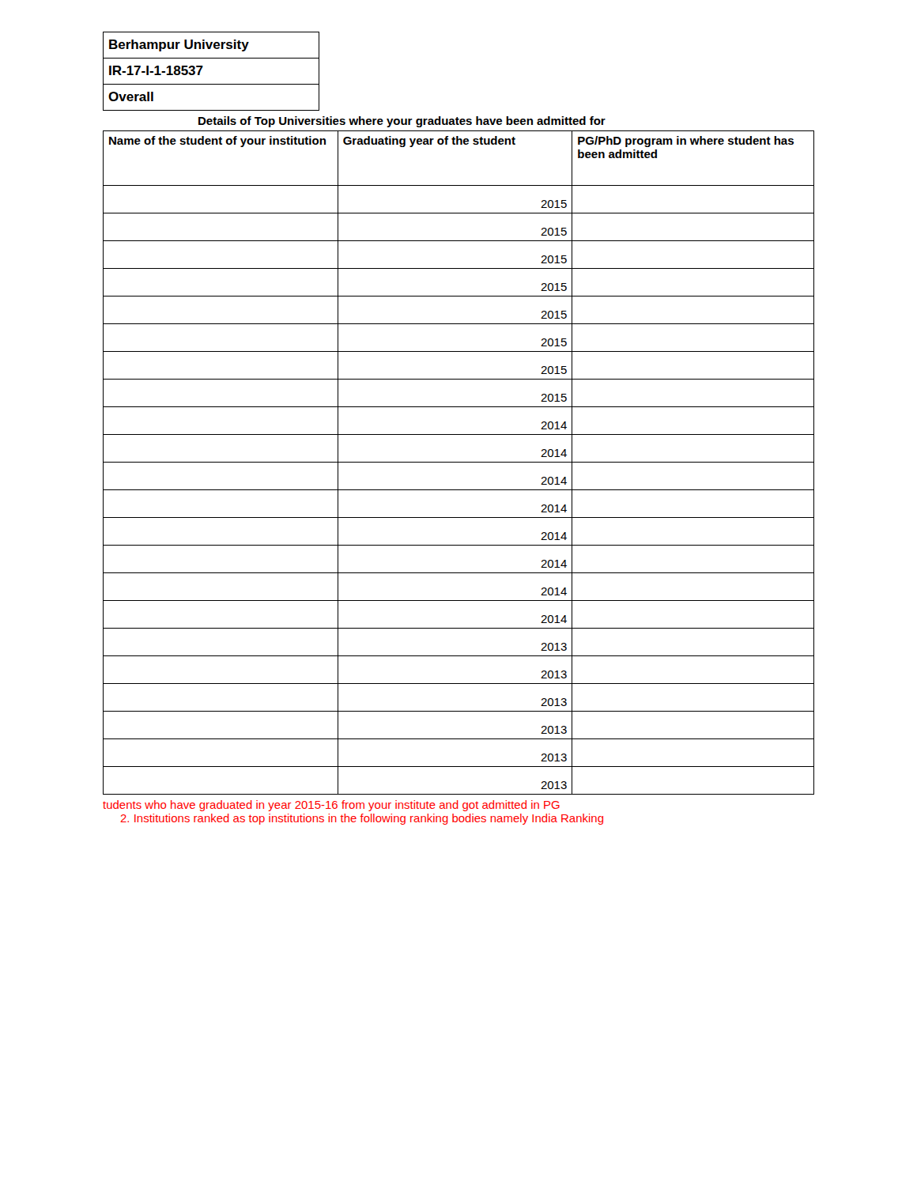| Berhampur University | |
| IR-17-I-1-18537 | |
| Overall | |
Details of Top Universities where your graduates have been admitted for
| Name of the student of your institution | Graduating year of the student | PG/PhD program in where student has been admitted |
| --- | --- | --- |
| | 2015 | |
| | 2015 | |
| | 2015 | |
| | 2015 | |
| | 2015 | |
| | 2015 | |
| | 2015 | |
| | 2015 | |
| | 2014 | |
| | 2014 | |
| | 2014 | |
| | 2014 | |
| | 2014 | |
| | 2014 | |
| | 2014 | |
| | 2014 | |
| | 2013 | |
| | 2013 | |
| | 2013 | |
| | 2013 | |
| | 2013 | |
| | 2013 | |
tudents who have graduated in year 2015-16 from your institute and got admitted in PG
2. Institutions ranked as top institutions in the following ranking bodies namely India Ranking